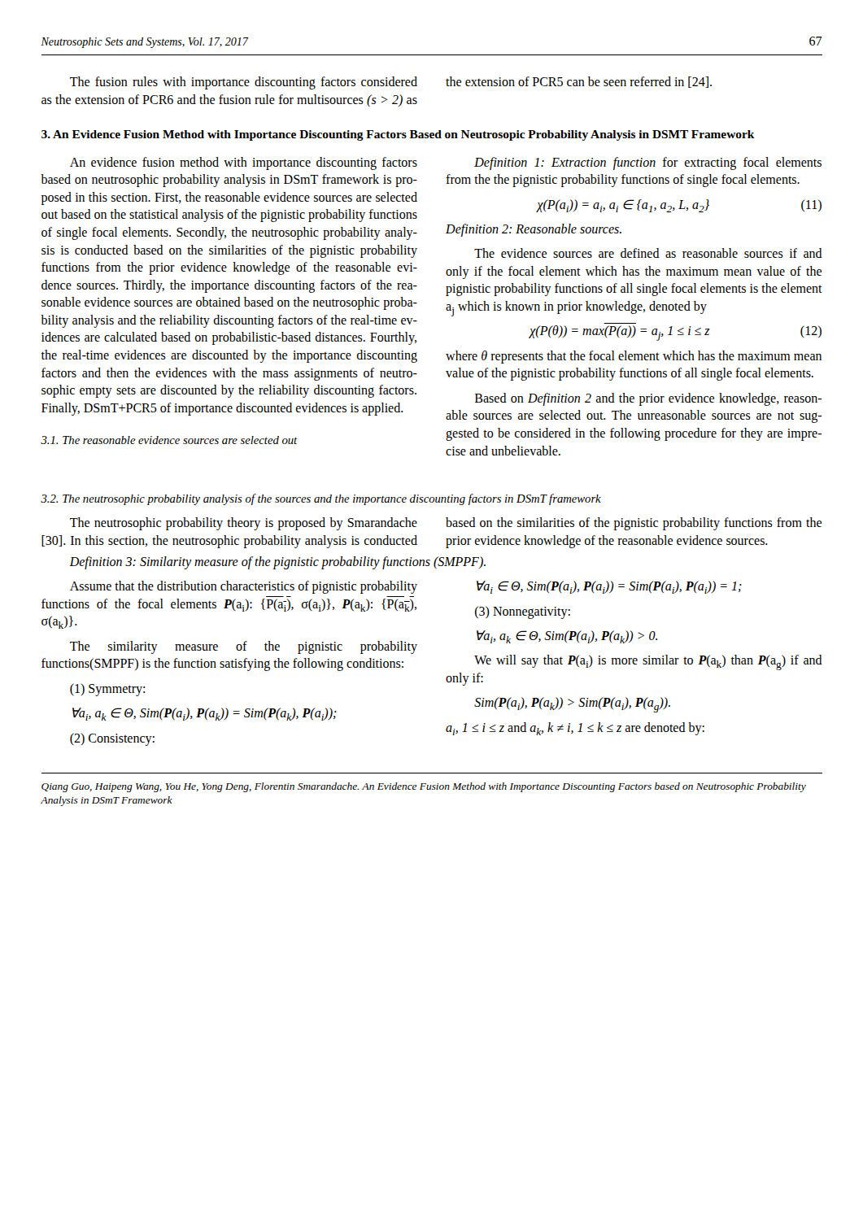Neutrosophic Sets and Systems, Vol. 17, 2017 67
The fusion rules with importance discounting factors considered as the extension of PCR6 and the fusion rule for multisources (s > 2) as the extension of PCR5 can be seen referred in [24].
3. An Evidence Fusion Method with Importance Discounting Factors Based on Neutrosopic Probability Analysis in DSMT Framework
An evidence fusion method with importance discounting factors based on neutrosophic probability analysis in DSmT framework is proposed in this section. First, the reasonable evidence sources are selected out based on the statistical analysis of the pignistic probability functions of single focal elements. Secondly, the neutrosophic probability analysis is conducted based on the similarities of the pignistic probability functions from the prior evidence knowledge of the reasonable evidence sources. Thirdly, the importance discounting factors of the reasonable evidence sources are obtained based on the neutrosophic probability analysis and the reliability discounting factors of the real-time evidences are calculated based on probabilistic-based distances. Fourthly, the real-time evidences are discounted by the importance discounting factors and then the evidences with the mass assignments of neutrosophic empty sets are discounted by the reliability discounting factors. Finally, DSmT+PCR5 of importance discounted evidences is applied.
3.1. The reasonable evidence sources are selected out
Definition 1: Extraction function for extracting focal elements from the the pignistic probability functions of single focal elements.
χ(P(ai)) = ai, ai ∈ {a1, a2, L, a2} (11)
Definition 2: Reasonable sources.
The evidence sources are defined as reasonable sources if and only if the focal element which has the maximum mean value of the pignistic probability functions of all single focal elements is the element aj which is known in prior knowledge, denoted by
χ(P(θ)) = max(P(a)) = aj, 1 ≤ i ≤ z (12)
where θ represents that the focal element which has the maximum mean value of the pignistic probability functions of all single focal elements.
Based on Definition 2 and the prior evidence knowledge, reasonable sources are selected out. The unreasonable sources are not suggested to be considered in the following procedure for they are imprecise and unbelievable.
3.2. The neutrosophic probability analysis of the sources and the importance discounting factors in DSmT framework
The neutrosophic probability theory is proposed by Smarandache [30]. In this section, the neutrosophic probability analysis is conducted based on the similarities of the pignistic probability functions from the prior evidence knowledge of the reasonable evidence sources.
Definition 3: Similarity measure of the pignistic probability functions (SMPPF).
Assume that the distribution characteristics of pignistic probability functions of the focal elements P(ai): {P(ai), σ(ai)}, P(ak): {P(ak), σ(ak)}.
The similarity measure of the pignistic probability functions(SMPPF) is the function satisfying the following conditions:
(1) Symmetry:
∀ai, ak ∈ Θ, Sim(P(ai), P(ak)) = Sim(P(ak), P(ai));
(2) Consistency:
∀ai ∈ Θ, Sim(P(ai), P(ai)) = Sim(P(ai), P(ai)) = 1;
(3) Nonnegativity:
∀ai, ak ∈ Θ, Sim(P(ai), P(ak)) > 0.
We will say that P(ai) is more similar to P(ak) than P(ag) if and only if:
Sim(P(ai), P(ak)) > Sim(P(ai), P(ag)).
ai, 1 ≤ i ≤ z and ak, k ≠ i, 1 ≤ k ≤ z are denoted by:
Qiang Guo, Haipeng Wang, You He, Yong Deng, Florentin Smarandache. An Evidence Fusion Method with Importance Discounting Factors based on Neutrosophic Probability Analysis in DSmT Framework